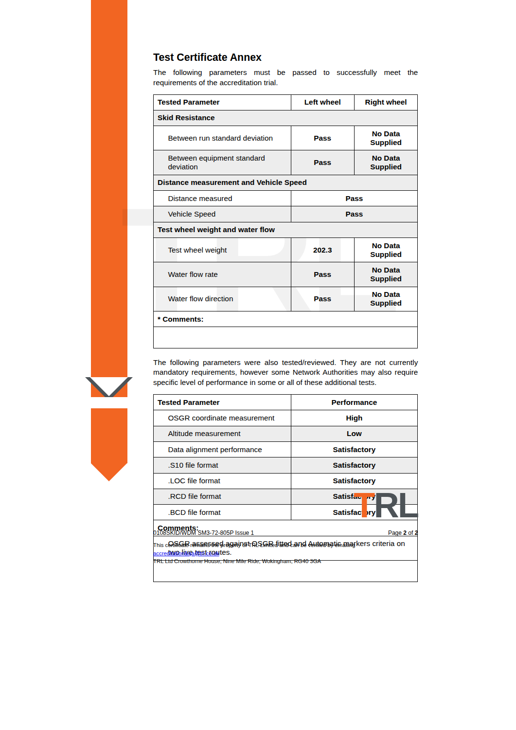TRL
Test Certificate Annex
The following parameters must be passed to successfully meet the requirements of the accreditation trial.
| Tested Parameter | Left wheel | Right wheel |
| --- | --- | --- |
| Skid Resistance |
| Between run standard deviation | Pass | No Data Supplied |
| Between equipment standard deviation | Pass | No Data Supplied |
| Distance measurement and Vehicle Speed |
| Distance measured | Pass |
| Vehicle Speed | Pass |
| Test wheel weight and water flow |
| Test wheel weight | 202.3 | No Data Supplied |
| Water flow rate | Pass | No Data Supplied |
| Water flow direction | Pass | No Data Supplied |
| * Comments: |
The following parameters were also tested/reviewed. They are not currently mandatory requirements, however some Network Authorities may also require specific level of performance in some or all of these additional tests.
| Tested Parameter | Performance |
| --- | --- |
| OSGR coordinate measurement | High |
| Altitude measurement | Low |
| Data alignment performance | Satisfactory |
| .S10 file format | Satisfactory |
| .LOC file format | Satisfactory |
| .RCD file format | Satisfactory |
| .BCD file format | Satisfactory |
| Comments: |
| OSGR assessed against OSGR fitted and Automatic markers criteria on two live test routes. |
TRL
0108SKID/WDM SM3-72-805P Issue 1 Page 2 of 2
This certificate remains the property of TRL Limited and can be verified by emailing accreditation&qa@trl.co.uk
TRL Ltd Crowthorne House, Nine Mile Ride, Wokingham, RG40 3GA